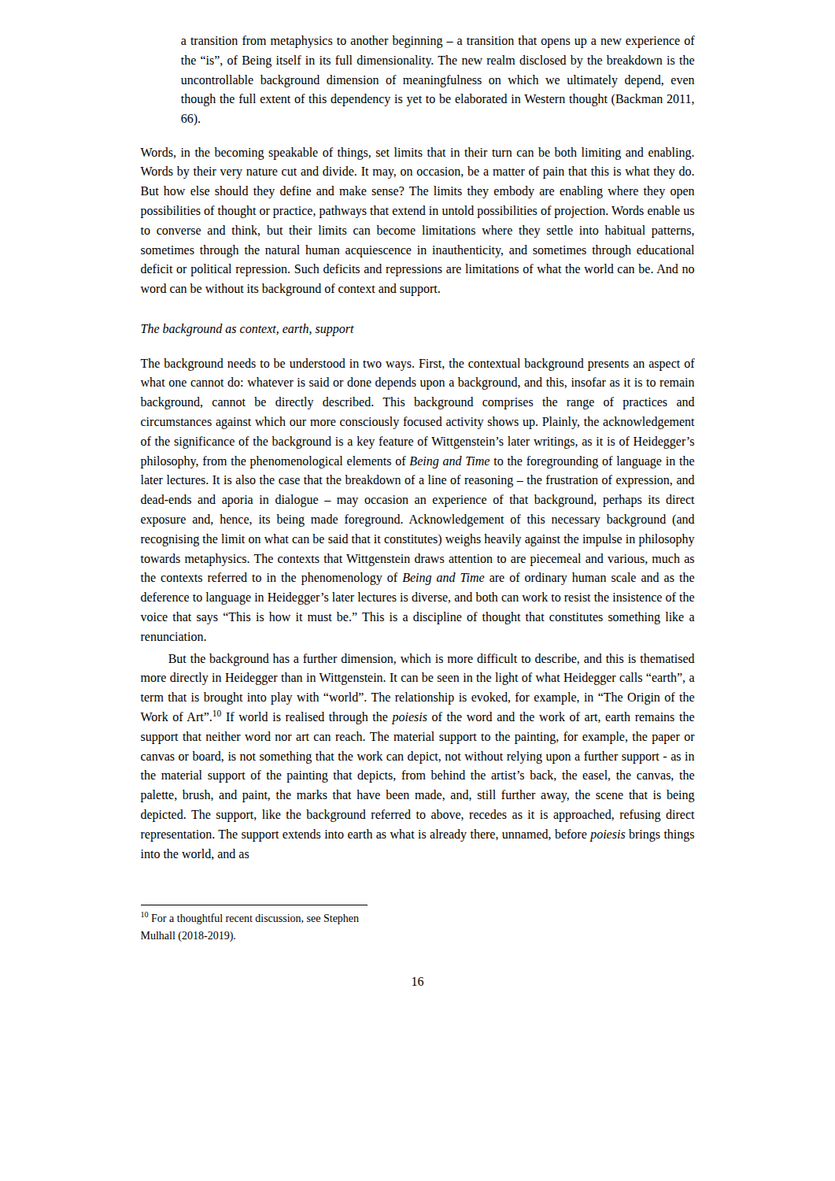a transition from metaphysics to another beginning – a transition that opens up a new experience of the “is”, of Being itself in its full dimensionality. The new realm disclosed by the breakdown is the uncontrollable background dimension of meaningfulness on which we ultimately depend, even though the full extent of this dependency is yet to be elaborated in Western thought (Backman 2011, 66).
Words, in the becoming speakable of things, set limits that in their turn can be both limiting and enabling. Words by their very nature cut and divide. It may, on occasion, be a matter of pain that this is what they do. But how else should they define and make sense? The limits they embody are enabling where they open possibilities of thought or practice, pathways that extend in untold possibilities of projection. Words enable us to converse and think, but their limits can become limitations where they settle into habitual patterns, sometimes through the natural human acquiescence in inauthenticity, and sometimes through educational deficit or political repression. Such deficits and repressions are limitations of what the world can be. And no word can be without its background of context and support.
The background as context, earth, support
The background needs to be understood in two ways. First, the contextual background presents an aspect of what one cannot do: whatever is said or done depends upon a background, and this, insofar as it is to remain background, cannot be directly described. This background comprises the range of practices and circumstances against which our more consciously focused activity shows up. Plainly, the acknowledgement of the significance of the background is a key feature of Wittgenstein’s later writings, as it is of Heidegger’s philosophy, from the phenomenological elements of Being and Time to the foregrounding of language in the later lectures. It is also the case that the breakdown of a line of reasoning – the frustration of expression, and dead-ends and aporia in dialogue – may occasion an experience of that background, perhaps its direct exposure and, hence, its being made foreground. Acknowledgement of this necessary background (and recognising the limit on what can be said that it constitutes) weighs heavily against the impulse in philosophy towards metaphysics. The contexts that Wittgenstein draws attention to are piecemeal and various, much as the contexts referred to in the phenomenology of Being and Time are of ordinary human scale and as the deference to language in Heidegger’s later lectures is diverse, and both can work to resist the insistence of the voice that says “This is how it must be.” This is a discipline of thought that constitutes something like a renunciation.
But the background has a further dimension, which is more difficult to describe, and this is thematised more directly in Heidegger than in Wittgenstein. It can be seen in the light of what Heidegger calls “earth”, a term that is brought into play with “world”. The relationship is evoked, for example, in “The Origin of the Work of Art”.10 If world is realised through the poiesis of the word and the work of art, earth remains the support that neither word nor art can reach. The material support to the painting, for example, the paper or canvas or board, is not something that the work can depict, not without relying upon a further support - as in the material support of the painting that depicts, from behind the artist’s back, the easel, the canvas, the palette, brush, and paint, the marks that have been made, and, still further away, the scene that is being depicted. The support, like the background referred to above, recedes as it is approached, refusing direct representation. The support extends into earth as what is already there, unnamed, before poiesis brings things into the world, and as
10 For a thoughtful recent discussion, see Stephen Mulhall (2018-2019).
16